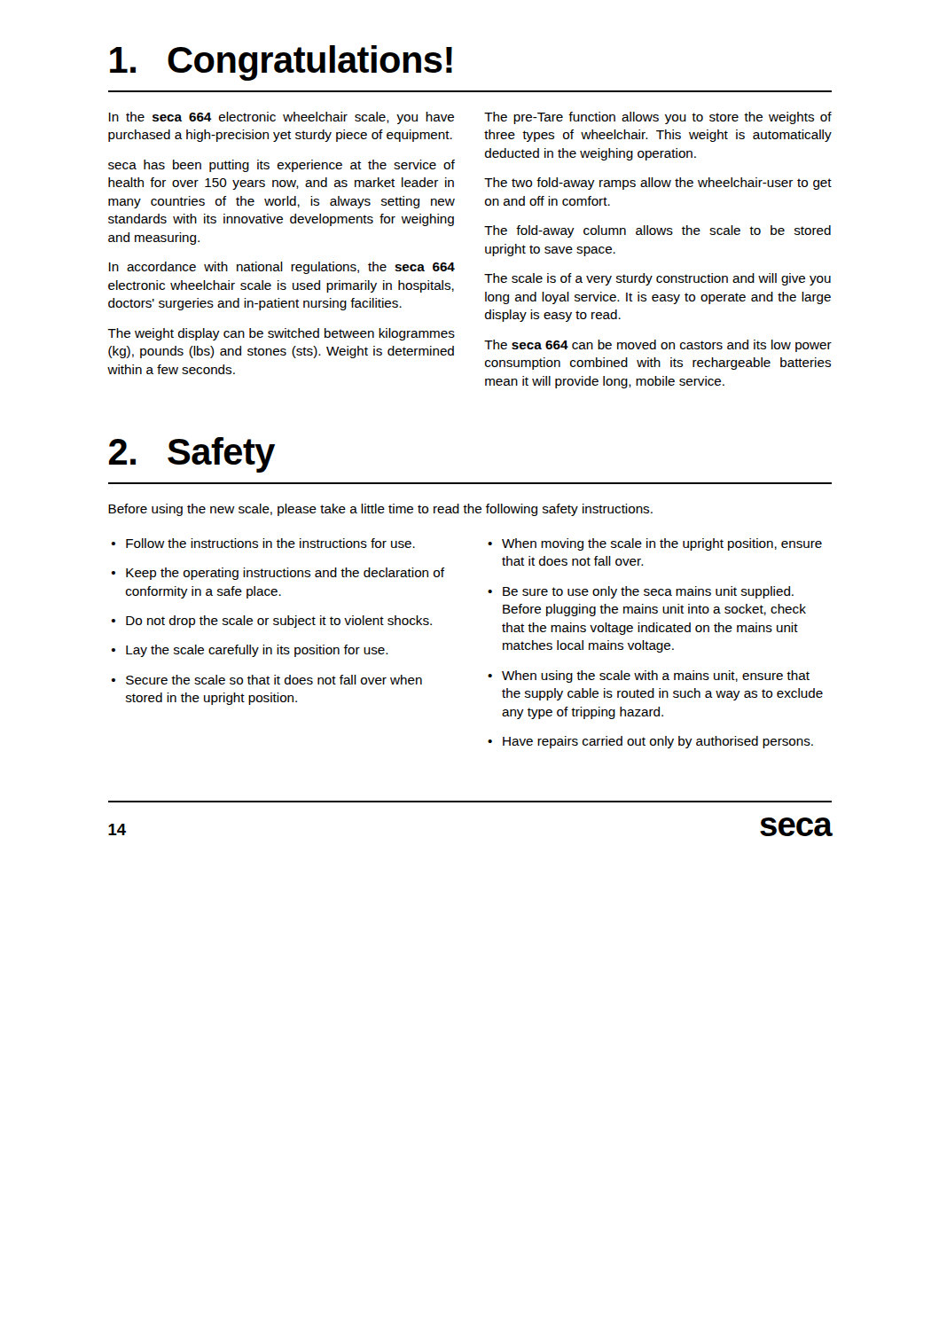1. Congratulations!
In the seca 664 electronic wheelchair scale, you have purchased a high-precision yet sturdy piece of equipment.
seca has been putting its experience at the service of health for over 150 years now, and as market leader in many countries of the world, is always setting new standards with its innovative developments for weighing and measuring.
In accordance with national regulations, the seca 664 electronic wheelchair scale is used primarily in hospitals, doctors' surgeries and in-patient nursing facilities.
The weight display can be switched between kilogrammes (kg), pounds (lbs) and stones (sts). Weight is determined within a few seconds.
The pre-Tare function allows you to store the weights of three types of wheelchair. This weight is automatically deducted in the weighing operation.
The two fold-away ramps allow the wheelchair-user to get on and off in comfort.
The fold-away column allows the scale to be stored upright to save space.
The scale is of a very sturdy construction and will give you long and loyal service. It is easy to operate and the large display is easy to read.
The seca 664 can be moved on castors and its low power consumption combined with its rechargeable batteries mean it will provide long, mobile service.
2. Safety
Before using the new scale, please take a little time to read the following safety instructions.
Follow the instructions in the instructions for use.
Keep the operating instructions and the declaration of conformity in a safe place.
Do not drop the scale or subject it to violent shocks.
Lay the scale carefully in its position for use.
Secure the scale so that it does not fall over when stored in the upright position.
When moving the scale in the upright position, ensure that it does not fall over.
Be sure to use only the seca mains unit supplied. Before plugging the mains unit into a socket, check that the mains voltage indicated on the mains unit matches local mains voltage.
When using the scale with a mains unit, ensure that the supply cable is routed in such a way as to exclude any type of tripping hazard.
Have repairs carried out only by authorised persons.
14 seca